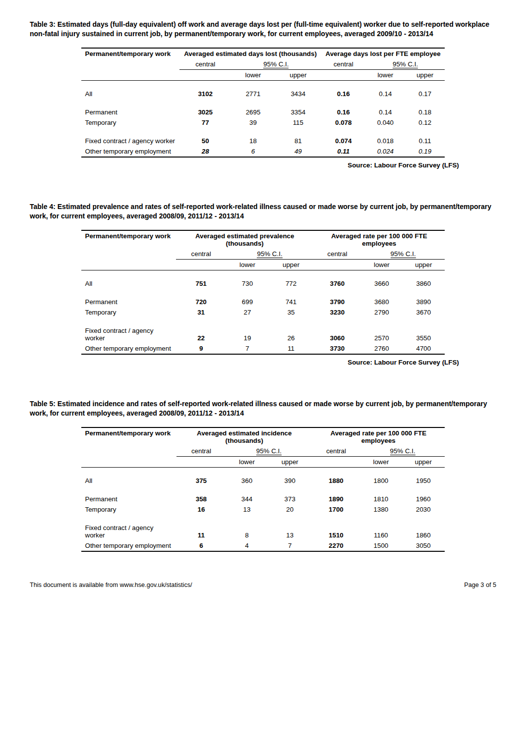Table 3: Estimated days (full-day equivalent) off work and average days lost per (full-time equivalent) worker due to self-reported workplace non-fatal injury sustained in current job, by permanent/temporary work, for current employees, averaged 2009/10 - 2013/14
| Permanent/temporary work | Averaged estimated days lost (thousands) | Average days lost per FTE employee |
| --- | --- | --- |
| central | 95% C.I. | central | 95% C.I. |
| | | lower | upper | | lower | upper |
| All | 3102 | 2771 | 3434 | 0.16 | 0.14 | 0.17 |
| Permanent | 3025 | 2695 | 3354 | 0.16 | 0.14 | 0.18 |
| Temporary | 77 | 39 | 115 | 0.078 | 0.040 | 0.12 |
| Fixed contract / agency worker | 50 | 18 | 81 | 0.074 | 0.018 | 0.11 |
| Other temporary employment | 28 | 6 | 49 | 0.11 | 0.024 | 0.19 |
Source: Labour Force Survey (LFS)
Table 4: Estimated prevalence and rates of self-reported work-related illness caused or made worse by current job, by permanent/temporary work, for current employees, averaged 2008/09, 2011/12 - 2013/14
| Permanent/temporary work | Averaged estimated prevalence (thousands) | Averaged rate per 100 000 FTE employees |
| --- | --- | --- |
| central | 95% C.I. | central | 95% C.I. |
| | | lower | upper | | lower | upper |
| All | 751 | 730 | 772 | 3760 | 3660 | 3860 |
| Permanent | 720 | 699 | 741 | 3790 | 3680 | 3890 |
| Temporary | 31 | 27 | 35 | 3230 | 2790 | 3670 |
| Fixed contract / agency worker | 22 | 19 | 26 | 3060 | 2570 | 3550 |
| Other temporary employment | 9 | 7 | 11 | 3730 | 2760 | 4700 |
Source: Labour Force Survey (LFS)
Table 5: Estimated incidence and rates of self-reported work-related illness caused or made worse by current job, by permanent/temporary work, for current employees, averaged 2008/09, 2011/12 - 2013/14
| Permanent/temporary work | Averaged estimated incidence (thousands) | Averaged rate per 100 000 FTE employees |
| --- | --- | --- |
| central | 95% C.I. | central | 95% C.I. |
| | | lower | upper | | lower | upper |
| All | 375 | 360 | 390 | 1880 | 1800 | 1950 |
| Permanent | 358 | 344 | 373 | 1890 | 1810 | 1960 |
| Temporary | 16 | 13 | 20 | 1700 | 1380 | 2030 |
| Fixed contract / agency worker | 11 | 8 | 13 | 1510 | 1160 | 1860 |
| Other temporary employment | 6 | 4 | 7 | 2270 | 1500 | 3050 |
This document is available from www.hse.gov.uk/statistics/ Page 3 of 5